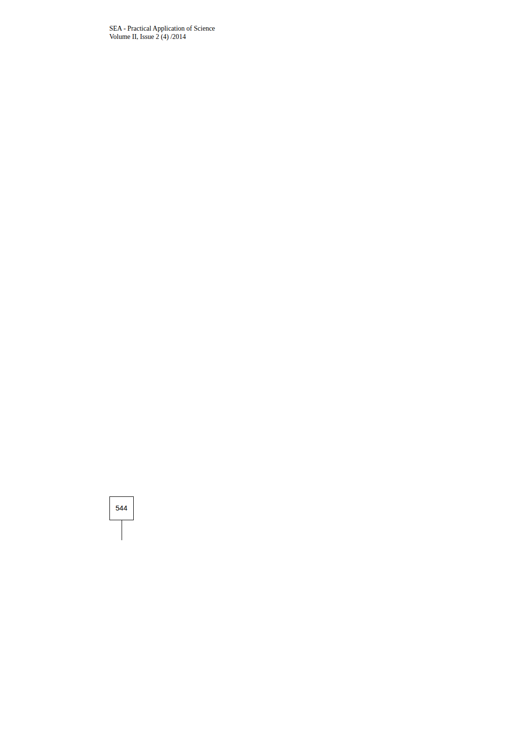SEA - Practical Application of Science Volume II, Issue 2 (4) /2014
544